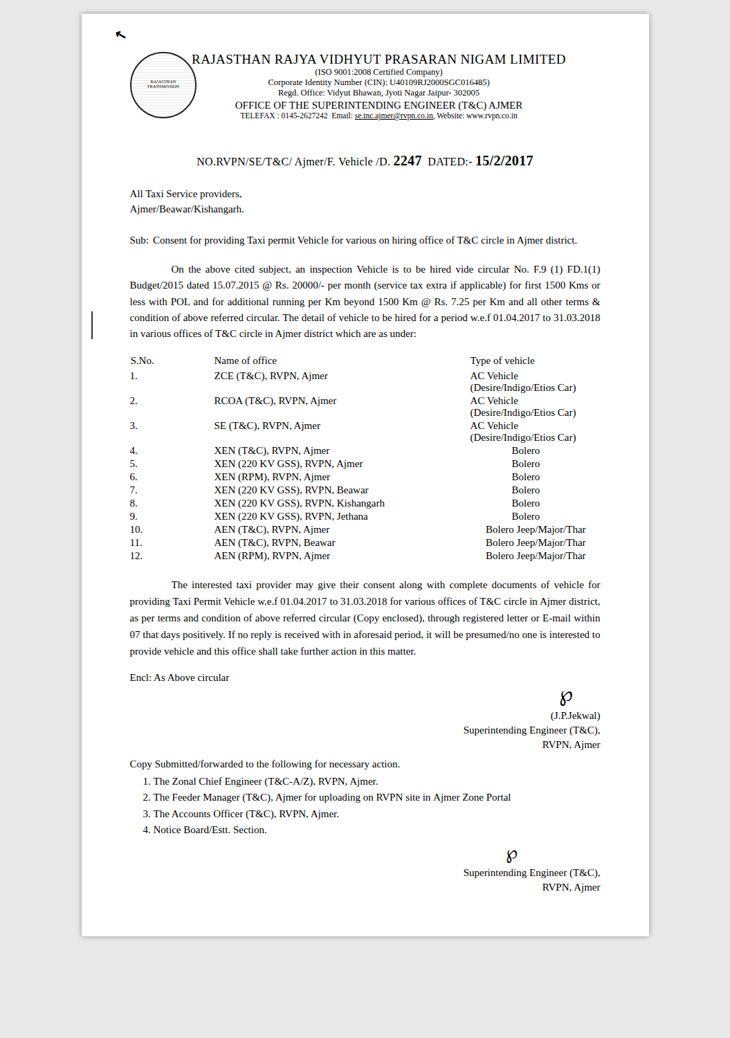↖
RAJASTHAN
TRANSMISSION
RAJASTHAN RAJYA VIDHYUT PRASARAN NIGAM LIMITED
(ISO 9001:2008 Certified Company)
Corporate Identity Number (CIN): U40109RJ2000SGC016485)
Regd. Office: Vidyut Bhawan, Jyoti Nagar Jaipur- 302005
OFFICE OF THE SUPERINTENDING ENGINEER (T&C) AJMER
TELEFAX : 0145-2627242 Email: se.tnc.ajmer@rvpn.co.in, Website: www.rvpn.co.in
NO.RVPN/SE/T&C/ Ajmer/F. Vehicle /D. 2247 DATED:- 15/2/2017
All Taxi Service providers,
Ajmer/Beawar/Kishangarh.
Sub:
Consent for providing Taxi permit Vehicle for various on hiring office of T&C circle in Ajmer district.
On the above cited subject, an inspection Vehicle is to be hired vide circular No. F.9 (1) FD.1(1) Budget/2015 dated 15.07.2015 @ Rs. 20000/- per month (service tax extra if applicable) for first 1500 Kms or less with POL and for additional running per Km beyond 1500 Km @ Rs. 7.25 per Km and all other terms & condition of above referred circular. The detail of vehicle to be hired for a period w.e.f 01.04.2017 to 31.03.2018 in various offices of T&C circle in Ajmer district which are as under:
| S.No. | Name of office | Type of vehicle |
| --- | --- | --- |
| 1. | ZCE (T&C), RVPN, Ajmer | AC Vehicle (Desire/Indigo/Etios Car) |
| 2. | RCOA (T&C), RVPN, Ajmer | AC Vehicle (Desire/Indigo/Etios Car) |
| 3. | SE (T&C), RVPN, Ajmer | AC Vehicle (Desire/Indigo/Etios Car) |
| 4. | XEN (T&C), RVPN, Ajmer | Bolero |
| 5. | XEN (220 KV GSS), RVPN, Ajmer | Bolero |
| 6. | XEN (RPM), RVPN, Ajmer | Bolero |
| 7. | XEN (220 KV GSS), RVPN, Beawar | Bolero |
| 8. | XEN (220 KV GSS), RVPN, Kishangarh | Bolero |
| 9. | XEN (220 KV GSS), RVPN, Jethana | Bolero |
| 10. | AEN (T&C), RVPN, Ajmer | Bolero Jeep/Major/Thar |
| 11. | AEN (T&C), RVPN, Beawar | Bolero Jeep/Major/Thar |
| 12. | AEN (RPM), RVPN, Ajmer | Bolero Jeep/Major/Thar |
The interested taxi provider may give their consent along with complete documents of vehicle for providing Taxi Permit Vehicle w.e.f 01.04.2017 to 31.03.2018 for various offices of T&C circle in Ajmer district, as per terms and condition of above referred circular (Copy enclosed), through registered letter or E-mail within 07 that days positively. If no reply is received with in aforesaid period, it will be presumed/no one is interested to provide vehicle and this office shall take further action in this matter.
Encl: As Above circular
℘
(J.P.Jekwal)
Superintending Engineer (T&C),
RVPN, Ajmer
Copy Submitted/forwarded to the following for necessary action.
The Zonal Chief Engineer (T&C-A/Z), RVPN, Ajmer.
The Feeder Manager (T&C), Ajmer for uploading on RVPN site in Ajmer Zone Portal
The Accounts Officer (T&C), RVPN, Ajmer.
Notice Board/Estt. Section.
℘
Superintending Engineer (T&C),
RVPN, Ajmer